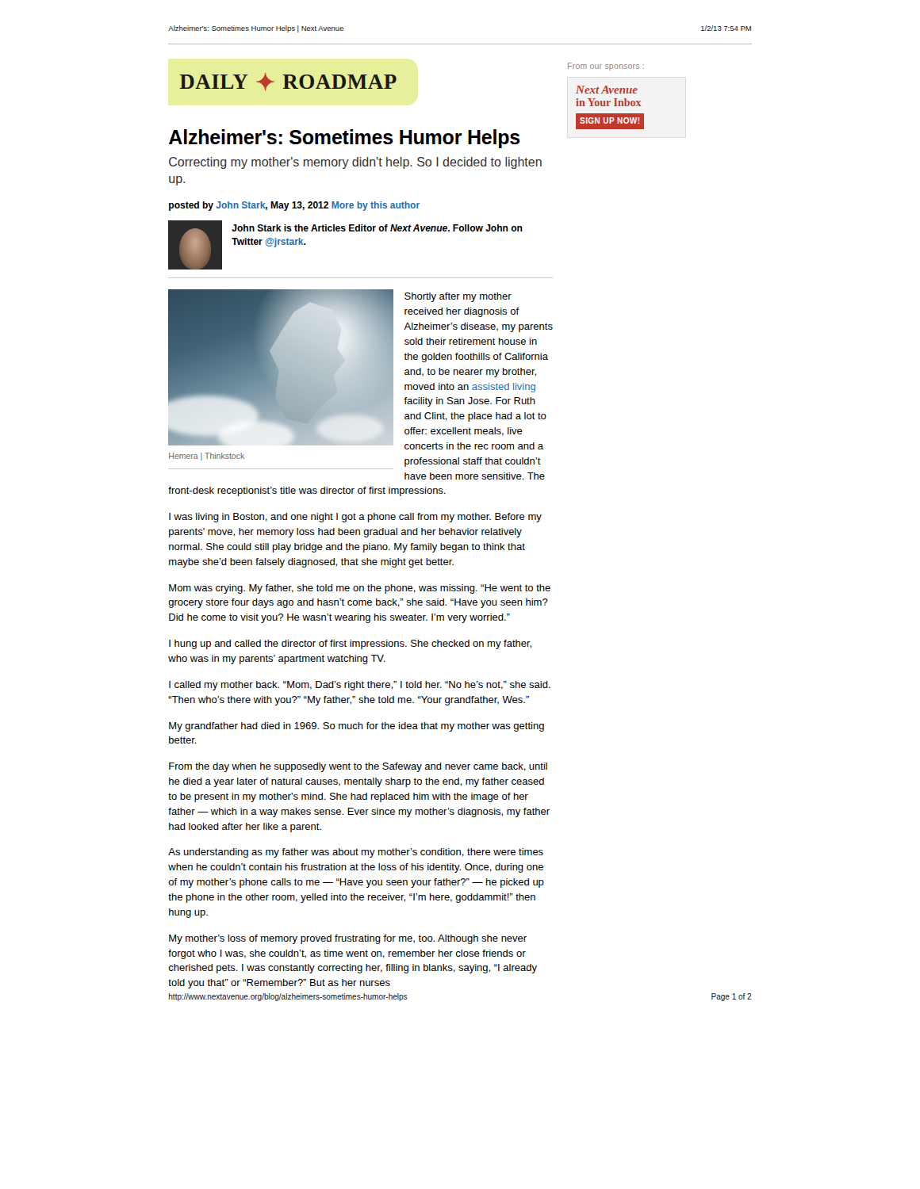Alzheimer's: Sometimes Humor Helps | Next Avenue
1/2/13 7:54 PM
DAILY ✦ ROADMAP
Alzheimer's: Sometimes Humor Helps
Correcting my mother's memory didn't help. So I decided to lighten up.
posted by John Stark, May 13, 2012 More by this author
John Stark is the Articles Editor of Next Avenue. Follow John on Twitter @jrstark.
Hemera | Thinkstock
Shortly after my mother received her diagnosis of Alzheimer’s disease, my parents sold their retirement house in the golden foothills of California and, to be nearer my brother, moved into an assisted living facility in San Jose. For Ruth and Clint, the place had a lot to offer: excellent meals, live concerts in the rec room and a professional staff that couldn’t have been more sensitive. The front-desk receptionist’s title was director of first impressions.
I was living in Boston, and one night I got a phone call from my mother. Before my parents' move, her memory loss had been gradual and her behavior relatively normal. She could still play bridge and the piano. My family began to think that maybe she’d been falsely diagnosed, that she might get better.
Mom was crying. My father, she told me on the phone, was missing. “He went to the grocery store four days ago and hasn’t come back,” she said. “Have you seen him? Did he come to visit you? He wasn’t wearing his sweater. I’m very worried.”
I hung up and called the director of first impressions. She checked on my father, who was in my parents’ apartment watching TV.
I called my mother back. “Mom, Dad’s right there,” I told her. “No he’s not,” she said. “Then who’s there with you?” “My father,” she told me. “Your grandfather, Wes.”
My grandfather had died in 1969. So much for the idea that my mother was getting better.
From the day when he supposedly went to the Safeway and never came back, until he died a year later of natural causes, mentally sharp to the end, my father ceased to be present in my mother's mind. She had replaced him with the image of her father — which in a way makes sense. Ever since my mother’s diagnosis, my father had looked after her like a parent.
As understanding as my father was about my mother’s condition, there were times when he couldn’t contain his frustration at the loss of his identity. Once, during one of my mother’s phone calls to me — “Have you seen your father?” — he picked up the phone in the other room, yelled into the receiver, “I’m here, goddammit!” then hung up.
My mother’s loss of memory proved frustrating for me, too. Although she never forgot who I was, she couldn’t, as time went on, remember her close friends or cherished pets. I was constantly correcting her, filling in blanks, saying, “I already told you that” or “Remember?” But as her nurses
From our sponsors :
Next Avenue
in Your Inbox
SIGN UP NOW!
http://www.nextavenue.org/blog/alzheimers-sometimes-humor-helps
Page 1 of 2